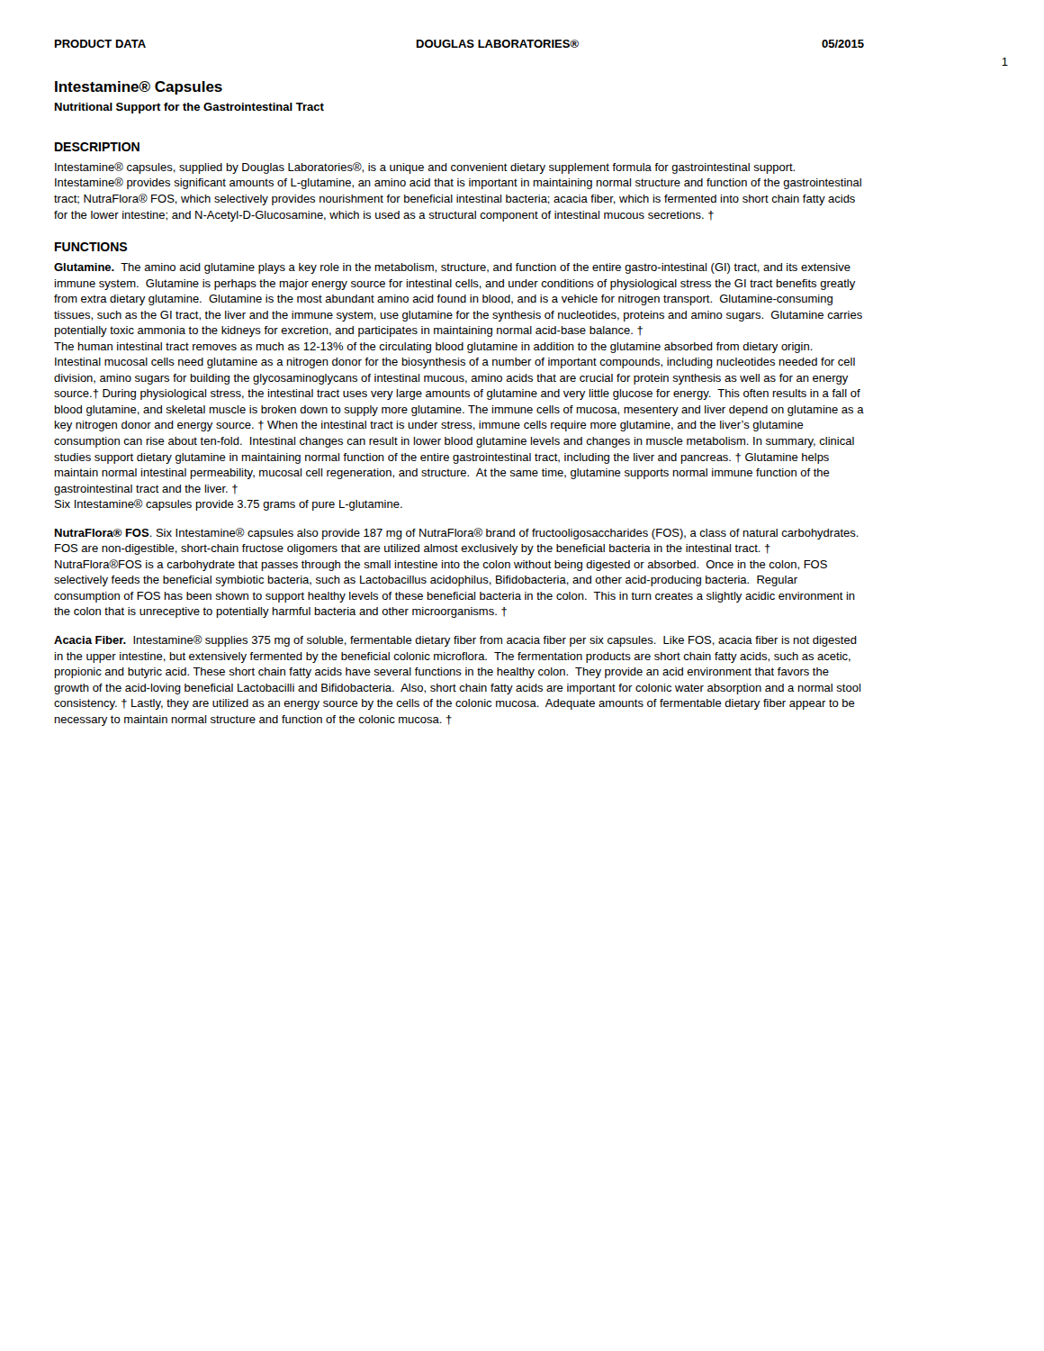1
PRODUCT DATA
DOUGLAS LABORATORIES®
05/2015
Intestamine® Capsules
Nutritional Support for the Gastrointestinal Tract
DESCRIPTION
Intestamine® capsules, supplied by Douglas Laboratories®, is a unique and convenient dietary supplement formula for gastrointestinal support. Intestamine® provides significant amounts of L-glutamine, an amino acid that is important in maintaining normal structure and function of the gastrointestinal tract; NutraFlora® FOS, which selectively provides nourishment for beneficial intestinal bacteria; acacia fiber, which is fermented into short chain fatty acids for the lower intestine; and N-Acetyl-D-Glucosamine, which is used as a structural component of intestinal mucous secretions. †
FUNCTIONS
Glutamine. The amino acid glutamine plays a key role in the metabolism, structure, and function of the entire gastro-intestinal (GI) tract, and its extensive immune system. Glutamine is perhaps the major energy source for intestinal cells, and under conditions of physiological stress the GI tract benefits greatly from extra dietary glutamine. Glutamine is the most abundant amino acid found in blood, and is a vehicle for nitrogen transport. Glutamine-consuming tissues, such as the GI tract, the liver and the immune system, use glutamine for the synthesis of nucleotides, proteins and amino sugars. Glutamine carries potentially toxic ammonia to the kidneys for excretion, and participates in maintaining normal acid-base balance. †
The human intestinal tract removes as much as 12-13% of the circulating blood glutamine in addition to the glutamine absorbed from dietary origin. Intestinal mucosal cells need glutamine as a nitrogen donor for the biosynthesis of a number of important compounds, including nucleotides needed for cell division, amino sugars for building the glycosaminoglycans of intestinal mucous, amino acids that are crucial for protein synthesis as well as for an energy source.† During physiological stress, the intestinal tract uses very large amounts of glutamine and very little glucose for energy. This often results in a fall of blood glutamine, and skeletal muscle is broken down to supply more glutamine. The immune cells of mucosa, mesentery and liver depend on glutamine as a key nitrogen donor and energy source. † When the intestinal tract is under stress, immune cells require more glutamine, and the liver’s glutamine consumption can rise about ten-fold. Intestinal changes can result in lower blood glutamine levels and changes in muscle metabolism. In summary, clinical studies support dietary glutamine in maintaining normal function of the entire gastrointestinal tract, including the liver and pancreas. † Glutamine helps maintain normal intestinal permeability, mucosal cell regeneration, and structure. At the same time, glutamine supports normal immune function of the gastrointestinal tract and the liver. †
Six Intestamine® capsules provide 3.75 grams of pure L-glutamine.
NutraFlora® FOS. Six Intestamine® capsules also provide 187 mg of NutraFlora® brand of fructooligosaccharides (FOS), a class of natural carbohydrates. FOS are non-digestible, short-chain fructose oligomers that are utilized almost exclusively by the beneficial bacteria in the intestinal tract. †
NutraFlora®FOS is a carbohydrate that passes through the small intestine into the colon without being digested or absorbed. Once in the colon, FOS selectively feeds the beneficial symbiotic bacteria, such as Lactobacillus acidophilus, Bifidobacteria, and other acid-producing bacteria. Regular consumption of FOS has been shown to support healthy levels of these beneficial bacteria in the colon. This in turn creates a slightly acidic environment in the colon that is unreceptive to potentially harmful bacteria and other microorganisms. †
Acacia Fiber. Intestamine® supplies 375 mg of soluble, fermentable dietary fiber from acacia fiber per six capsules. Like FOS, acacia fiber is not digested in the upper intestine, but extensively fermented by the beneficial colonic microflora. The fermentation products are short chain fatty acids, such as acetic, propionic and butyric acid. These short chain fatty acids have several functions in the healthy colon. They provide an acid environment that favors the growth of the acid-loving beneficial Lactobacilli and Bifidobacteria. Also, short chain fatty acids are important for colonic water absorption and a normal stool consistency. † Lastly, they are utilized as an energy source by the cells of the colonic mucosa. Adequate amounts of fermentable dietary fiber appear to be necessary to maintain normal structure and function of the colonic mucosa. †